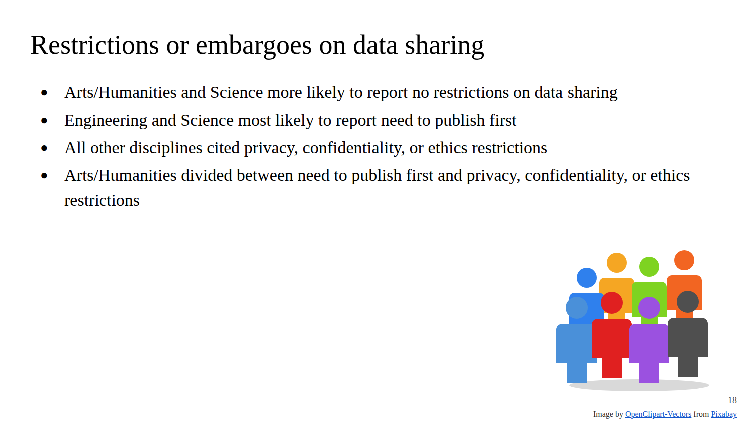Restrictions or embargoes on data sharing
Arts/Humanities and Science more likely to report no restrictions on data sharing
Engineering and Science most likely to report need to publish first
All other disciplines cited privacy, confidentiality, or ethics restrictions
Arts/Humanities divided between need to publish first and privacy, confidentiality, or ethics restrictions
18
Image by OpenClipart-Vectors from Pixabay